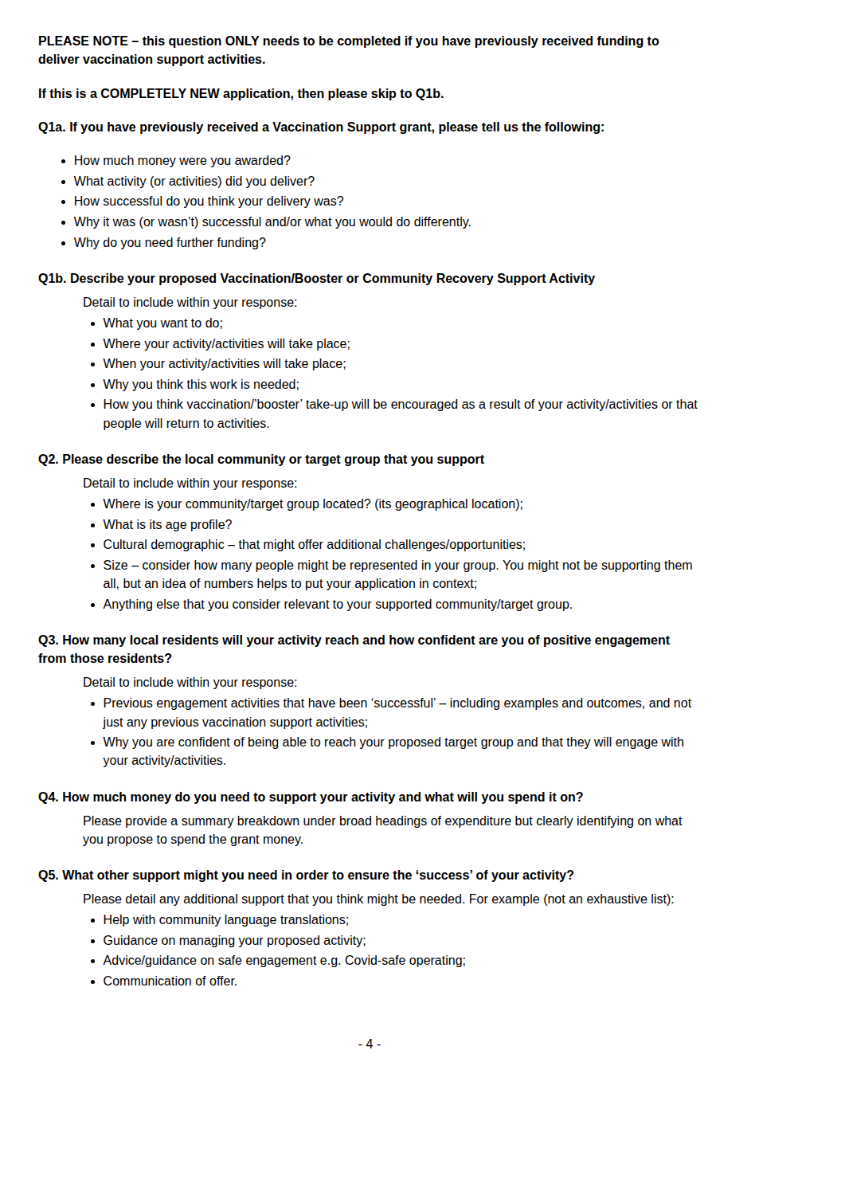PLEASE NOTE – this question ONLY needs to be completed if you have previously received funding to deliver vaccination support activities.
If this is a COMPLETELY NEW application, then please skip to Q1b.
Q1a. If you have previously received a Vaccination Support grant, please tell us the following:
How much money were you awarded?
What activity (or activities) did you deliver?
How successful do you think your delivery was?
Why it was (or wasn’t) successful and/or what you would do differently.
Why do you need further funding?
Q1b. Describe your proposed Vaccination/Booster or Community Recovery Support Activity
Detail to include within your response:
What you want to do;
Where your activity/activities will take place;
When your activity/activities will take place;
Why you think this work is needed;
How you think vaccination/’booster’ take-up will be encouraged as a result of your activity/activities or that people will return to activities.
Q2. Please describe the local community or target group that you support
Detail to include within your response:
Where is your community/target group located? (its geographical location);
What is its age profile?
Cultural demographic – that might offer additional challenges/opportunities;
Size – consider how many people might be represented in your group. You might not be supporting them all, but an idea of numbers helps to put your application in context;
Anything else that you consider relevant to your supported community/target group.
Q3. How many local residents will your activity reach and how confident are you of positive engagement from those residents?
Detail to include within your response:
Previous engagement activities that have been ‘successful’ – including examples and outcomes, and not just any previous vaccination support activities;
Why you are confident of being able to reach your proposed target group and that they will engage with your activity/activities.
Q4. How much money do you need to support your activity and what will you spend it on?
Please provide a summary breakdown under broad headings of expenditure but clearly identifying on what you propose to spend the grant money.
Q5. What other support might you need in order to ensure the ‘success’ of your activity?
Please detail any additional support that you think might be needed. For example (not an exhaustive list):
Help with community language translations;
Guidance on managing your proposed activity;
Advice/guidance on safe engagement e.g. Covid-safe operating;
Communication of offer.
- 4 -